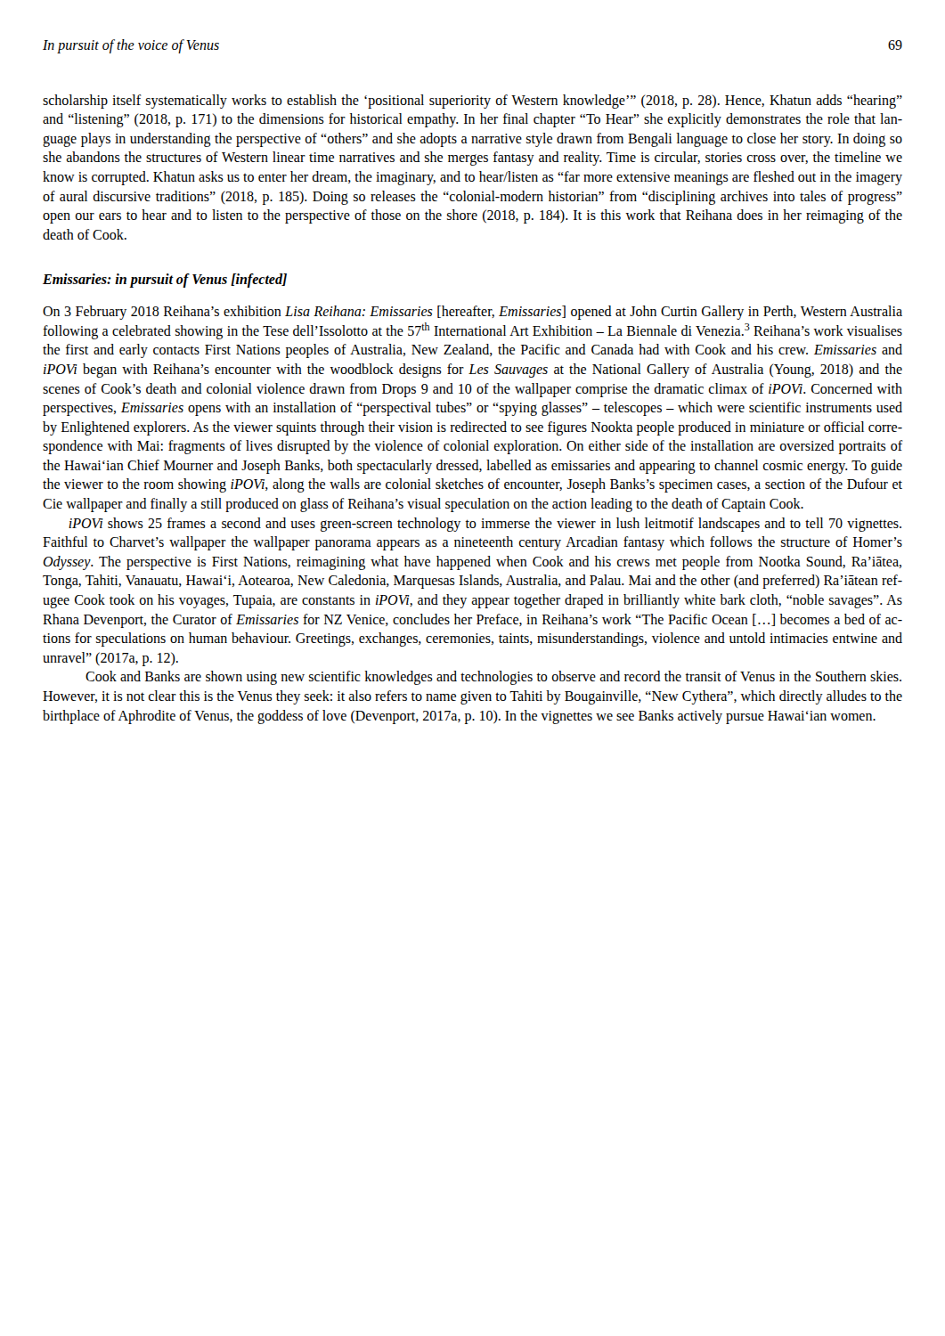In pursuit of the voice of Venus 69
scholarship itself systematically works to establish the ‘positional superiority of Western knowledge’” (2018, p. 28). Hence, Khatun adds “hearing” and “listening” (2018, p. 171) to the dimensions for historical empathy. In her final chapter “To Hear” she explicitly demonstrates the role that language plays in understanding the perspective of “others” and she adopts a narrative style drawn from Bengali language to close her story. In doing so she abandons the structures of Western linear time narratives and she merges fantasy and reality. Time is circular, stories cross over, the timeline we know is corrupted. Khatun asks us to enter her dream, the imaginary, and to hear/listen as “far more extensive meanings are fleshed out in the imagery of aural discursive traditions” (2018, p. 185). Doing so releases the “colonial-modern historian” from “disciplining archives into tales of progress” open our ears to hear and to listen to the perspective of those on the shore (2018, p. 184). It is this work that Reihana does in her reimaging of the death of Cook.
Emissaries: in pursuit of Venus [infected]
On 3 February 2018 Reihana’s exhibition Lisa Reihana: Emissaries [hereafter, Emissaries] opened at John Curtin Gallery in Perth, Western Australia following a celebrated showing in the Tese dell’Issolotto at the 57th International Art Exhibition – La Biennale di Venezia.3 Reihana’s work visualises the first and early contacts First Nations peoples of Australia, New Zealand, the Pacific and Canada had with Cook and his crew. Emissaries and iPOVi began with Reihana’s encounter with the woodblock designs for Les Sauvages at the National Gallery of Australia (Young, 2018) and the scenes of Cook’s death and colonial violence drawn from Drops 9 and 10 of the wallpaper comprise the dramatic climax of iPOVi. Concerned with perspectives, Emissaries opens with an installation of “perspectival tubes” or “spying glasses” – telescopes – which were scientific instruments used by Enlightened explorers. As the viewer squints through their vision is redirected to see figures Nookta people produced in miniature or official correspondence with Mai: fragments of lives disrupted by the violence of colonial exploration. On either side of the installation are oversized portraits of the Hawai‘ian Chief Mourner and Joseph Banks, both spectacularly dressed, labelled as emissaries and appearing to channel cosmic energy. To guide the viewer to the room showing iPOVi, along the walls are colonial sketches of encounter, Joseph Banks’s specimen cases, a section of the Dufour et Cie wallpaper and finally a still produced on glass of Reihana’s visual speculation on the action leading to the death of Captain Cook.
iPOVi shows 25 frames a second and uses green-screen technology to immerse the viewer in lush leitmotif landscapes and to tell 70 vignettes. Faithful to Charvet’s wallpaper the wallpaper panorama appears as a nineteenth century Arcadian fantasy which follows the structure of Homer’s Odyssey. The perspective is First Nations, reimagining what have happened when Cook and his crews met people from Nootka Sound, Ra’iātea, Tonga, Tahiti, Vanauatu, Hawai‘i, Aotearoa, New Caledonia, Marquesas Islands, Australia, and Palau. Mai and the other (and preferred) Ra’iātean refugee Cook took on his voyages, Tupaia, are constants in iPOVi, and they appear together draped in brilliantly white bark cloth, “noble savages”. As Rhana Devenport, the Curator of Emissaries for NZ Venice, concludes her Preface, in Reihana’s work “The Pacific Ocean […] becomes a bed of actions for speculations on human behaviour. Greetings, exchanges, ceremonies, taints, misunderstandings, violence and untold intimacies entwine and unravel” (2017a, p. 12).
Cook and Banks are shown using new scientific knowledges and technologies to observe and record the transit of Venus in the Southern skies. However, it is not clear this is the Venus they seek: it also refers to name given to Tahiti by Bougainville, “New Cythera”, which directly alludes to the birthplace of Aphrodite of Venus, the goddess of love (Devenport, 2017a, p. 10). In the vignettes we see Banks actively pursue Hawai‘ian women.